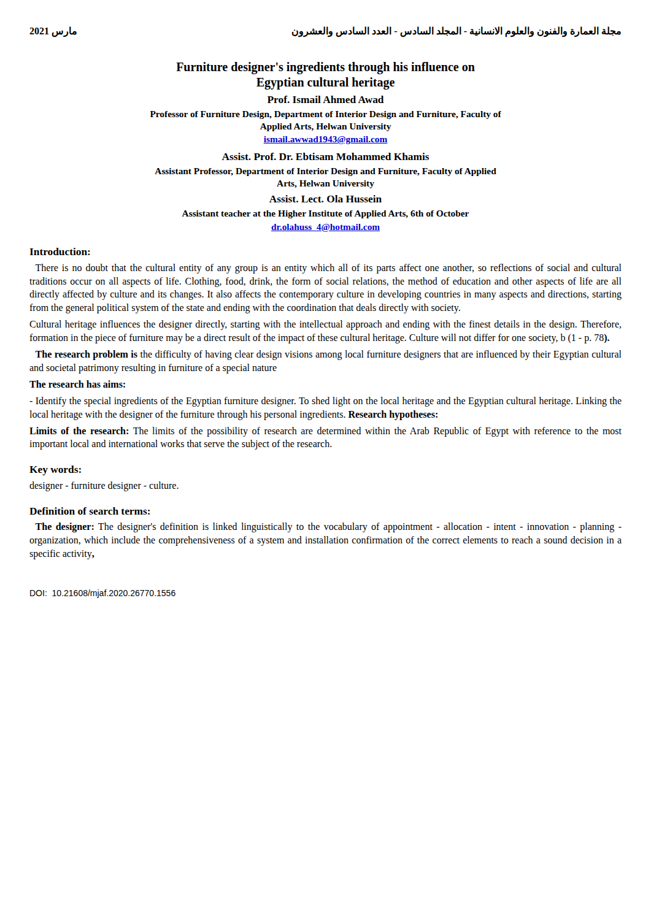مارس 2021
مجلة العمارة والفنون والعلوم الانسانية - المجلد السادس - العدد السادس والعشرون
Furniture designer's ingredients through his influence on
Egyptian cultural heritage
Prof. Ismail Ahmed Awad
Professor of Furniture Design, Department of Interior Design and Furniture, Faculty of
Applied Arts, Helwan University
ismail.awwad1943@gmail.com
Assist. Prof. Dr. Ebtisam Mohammed Khamis
Assistant Professor, Department of Interior Design and Furniture, Faculty of Applied
Arts, Helwan University
Assist. Lect. Ola Hussein
Assistant teacher at the Higher Institute of Applied Arts, 6th of October
dr.olahuss_4@hotmail.com
Introduction:
There is no doubt that the cultural entity of any group is an entity which all of its parts affect one another, so reflections of social and cultural traditions occur on all aspects of life. Clothing, food, drink, the form of social relations, the method of education and other aspects of life are all directly affected by culture and its changes. It also affects the contemporary culture in developing countries in many aspects and directions, starting from the general political system of the state and ending with the coordination that deals directly with society.
Cultural heritage influences the designer directly, starting with the intellectual approach and ending with the finest details in the design. Therefore, formation in the piece of furniture may be a direct result of the impact of these cultural heritage. Culture will not differ for one society, b (1 - p. 78).
The research problem is the difficulty of having clear design visions among local furniture designers that are influenced by their Egyptian cultural and societal patrimony resulting in furniture of a special nature
The research has aims:
- Identify the special ingredients of the Egyptian furniture designer. To shed light on the local heritage and the Egyptian cultural heritage. Linking the local heritage with the designer of the furniture through his personal ingredients. Research hypotheses:
Limits of the research: The limits of the possibility of research are determined within the Arab Republic of Egypt with reference to the most important local and international works that serve the subject of the research.
Key words:
designer - furniture designer - culture.
Definition of search terms:
The designer: The designer's definition is linked linguistically to the vocabulary of appointment - allocation - intent - innovation - planning - organization, which include the comprehensiveness of a system and installation confirmation of the correct elements to reach a sound decision in a specific activity,
DOI: 10.21608/mjaf.2020.26770.1556